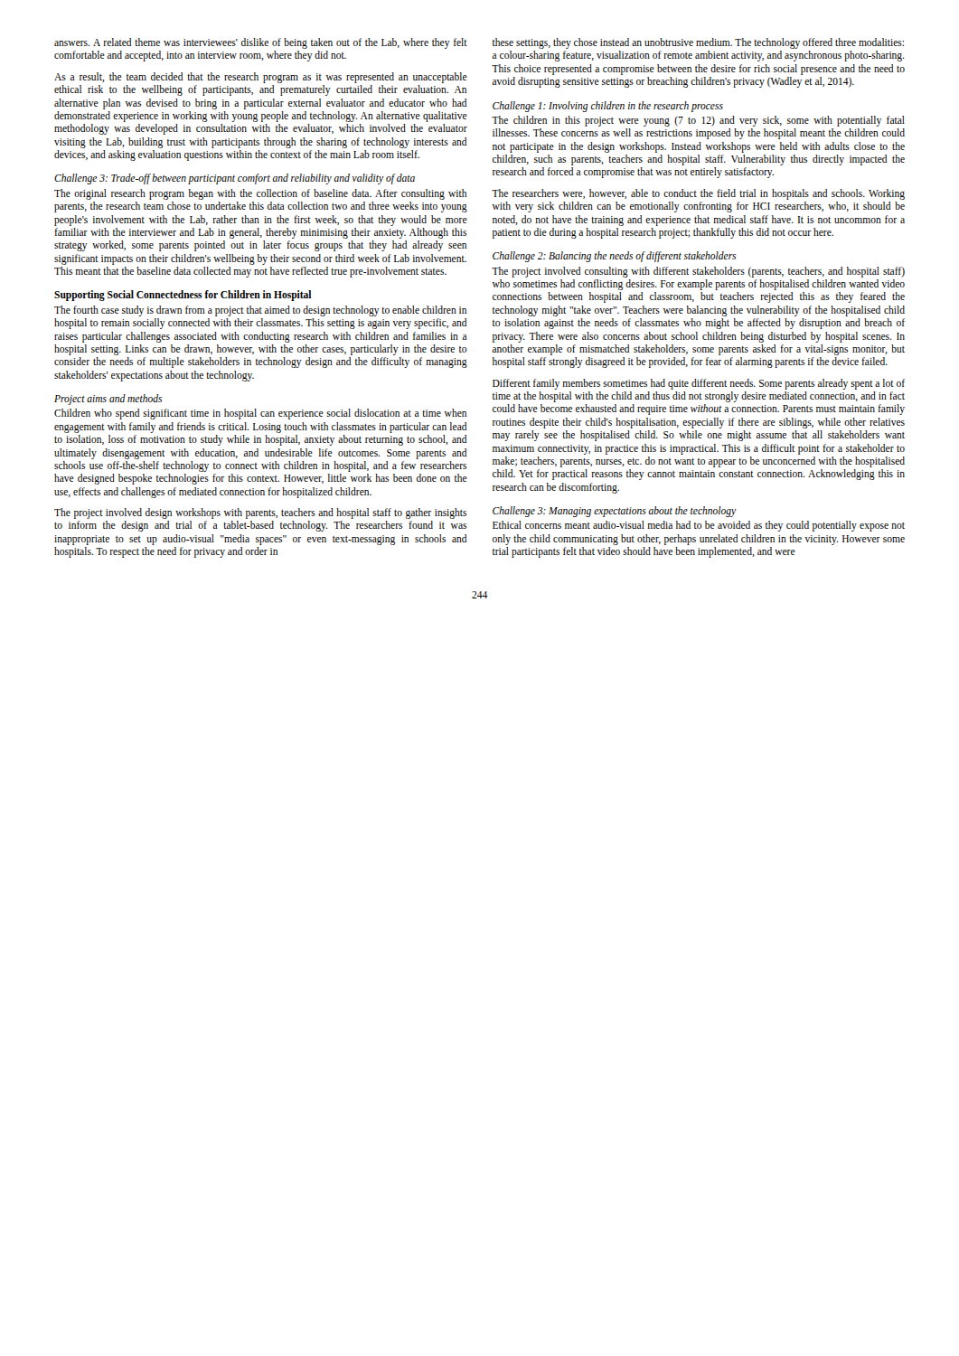answers. A related theme was interviewees' dislike of being taken out of the Lab, where they felt comfortable and accepted, into an interview room, where they did not.
As a result, the team decided that the research program as it was represented an unacceptable ethical risk to the wellbeing of participants, and prematurely curtailed their evaluation. An alternative plan was devised to bring in a particular external evaluator and educator who had demonstrated experience in working with young people and technology. An alternative qualitative methodology was developed in consultation with the evaluator, which involved the evaluator visiting the Lab, building trust with participants through the sharing of technology interests and devices, and asking evaluation questions within the context of the main Lab room itself.
Challenge 3: Trade-off between participant comfort and reliability and validity of data
The original research program began with the collection of baseline data. After consulting with parents, the research team chose to undertake this data collection two and three weeks into young people's involvement with the Lab, rather than in the first week, so that they would be more familiar with the interviewer and Lab in general, thereby minimising their anxiety. Although this strategy worked, some parents pointed out in later focus groups that they had already seen significant impacts on their children's wellbeing by their second or third week of Lab involvement. This meant that the baseline data collected may not have reflected true pre-involvement states.
Supporting Social Connectedness for Children in Hospital
The fourth case study is drawn from a project that aimed to design technology to enable children in hospital to remain socially connected with their classmates. This setting is again very specific, and raises particular challenges associated with conducting research with children and families in a hospital setting. Links can be drawn, however, with the other cases, particularly in the desire to consider the needs of multiple stakeholders in technology design and the difficulty of managing stakeholders' expectations about the technology.
Project aims and methods
Children who spend significant time in hospital can experience social dislocation at a time when engagement with family and friends is critical. Losing touch with classmates in particular can lead to isolation, loss of motivation to study while in hospital, anxiety about returning to school, and ultimately disengagement with education, and undesirable life outcomes. Some parents and schools use off-the-shelf technology to connect with children in hospital, and a few researchers have designed bespoke technologies for this context. However, little work has been done on the use, effects and challenges of mediated connection for hospitalized children.
The project involved design workshops with parents, teachers and hospital staff to gather insights to inform the design and trial of a tablet-based technology. The researchers found it was inappropriate to set up audio-visual "media spaces" or even text-messaging in schools and hospitals. To respect the need for privacy and order in
these settings, they chose instead an unobtrusive medium. The technology offered three modalities: a colour-sharing feature, visualization of remote ambient activity, and asynchronous photo-sharing. This choice represented a compromise between the desire for rich social presence and the need to avoid disrupting sensitive settings or breaching children's privacy (Wadley et al, 2014).
Challenge 1: Involving children in the research process
The children in this project were young (7 to 12) and very sick, some with potentially fatal illnesses. These concerns as well as restrictions imposed by the hospital meant the children could not participate in the design workshops. Instead workshops were held with adults close to the children, such as parents, teachers and hospital staff. Vulnerability thus directly impacted the research and forced a compromise that was not entirely satisfactory.
The researchers were, however, able to conduct the field trial in hospitals and schools. Working with very sick children can be emotionally confronting for HCI researchers, who, it should be noted, do not have the training and experience that medical staff have. It is not uncommon for a patient to die during a hospital research project; thankfully this did not occur here.
Challenge 2: Balancing the needs of different stakeholders
The project involved consulting with different stakeholders (parents, teachers, and hospital staff) who sometimes had conflicting desires. For example parents of hospitalised children wanted video connections between hospital and classroom, but teachers rejected this as they feared the technology might "take over". Teachers were balancing the vulnerability of the hospitalised child to isolation against the needs of classmates who might be affected by disruption and breach of privacy. There were also concerns about school children being disturbed by hospital scenes. In another example of mismatched stakeholders, some parents asked for a vital-signs monitor, but hospital staff strongly disagreed it be provided, for fear of alarming parents if the device failed.
Different family members sometimes had quite different needs. Some parents already spent a lot of time at the hospital with the child and thus did not strongly desire mediated connection, and in fact could have become exhausted and require time without a connection. Parents must maintain family routines despite their child's hospitalisation, especially if there are siblings, while other relatives may rarely see the hospitalised child. So while one might assume that all stakeholders want maximum connectivity, in practice this is impractical. This is a difficult point for a stakeholder to make; teachers, parents, nurses, etc. do not want to appear to be unconcerned with the hospitalised child. Yet for practical reasons they cannot maintain constant connection. Acknowledging this in research can be discomforting.
Challenge 3: Managing expectations about the technology
Ethical concerns meant audio-visual media had to be avoided as they could potentially expose not only the child communicating but other, perhaps unrelated children in the vicinity. However some trial participants felt that video should have been implemented, and were
244